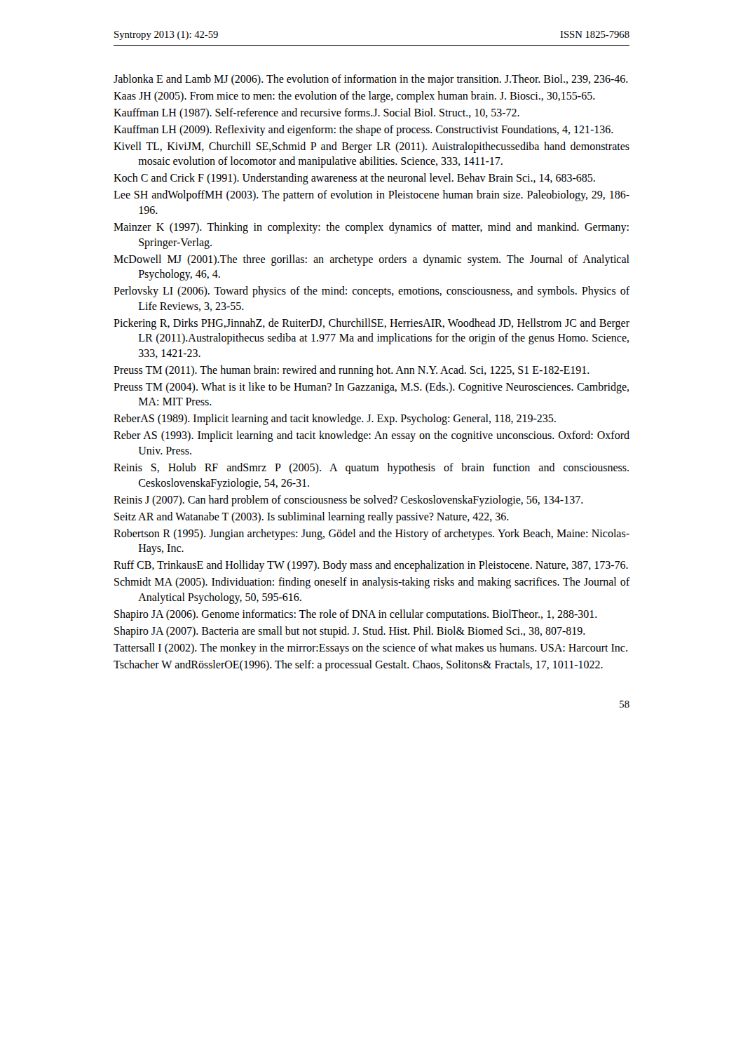Syntropy 2013 (1): 42-59
ISSN 1825-7968
Jablonka E and Lamb MJ (2006). The evolution of information in the major transition. J.Theor. Biol., 239, 236-46.
Kaas JH (2005). From mice to men: the evolution of the large, complex human brain. J. Biosci., 30,155-65.
Kauffman LH (1987). Self-reference and recursive forms.J. Social Biol. Struct., 10, 53-72.
Kauffman LH (2009). Reflexivity and eigenform: the shape of process. Constructivist Foundations, 4, 121-136.
Kivell TL, KiviJM, Churchill SE,Schmid P and Berger LR (2011). Auistralopithecussediba hand demonstrates mosaic evolution of locomotor and manipulative abilities. Science, 333, 1411-17.
Koch C and Crick F (1991). Understanding awareness at the neuronal level. Behav Brain Sci., 14, 683-685.
Lee SH andWolpoffMH (2003). The pattern of evolution in Pleistocene human brain size. Paleobiology, 29, 186-196.
Mainzer K (1997). Thinking in complexity: the complex dynamics of matter, mind and mankind. Germany: Springer-Verlag.
McDowell MJ (2001).The three gorillas: an archetype orders a dynamic system. The Journal of Analytical Psychology, 46, 4.
Perlovsky LI (2006). Toward physics of the mind: concepts, emotions, consciousness, and symbols. Physics of Life Reviews, 3, 23-55.
Pickering R, Dirks PHG,JinnahZ, de RuiterDJ, ChurchillSE, HerriesAIR, Woodhead JD, Hellstrom JC and Berger LR (2011).Australopithecus sediba at 1.977 Ma and implications for the origin of the genus Homo. Science, 333, 1421-23.
Preuss TM (2011). The human brain: rewired and running hot. Ann N.Y. Acad. Sci, 1225, S1 E-182-E191.
Preuss TM (2004). What is it like to be Human? In Gazzaniga, M.S. (Eds.). Cognitive Neurosciences. Cambridge, MA: MIT Press.
ReberAS (1989). Implicit learning and tacit knowledge. J. Exp. Psycholog: General, 118, 219-235.
Reber AS (1993). Implicit learning and tacit knowledge: An essay on the cognitive unconscious. Oxford: Oxford Univ. Press.
Reinis S, Holub RF andSmrz P (2005). A quatum hypothesis of brain function and consciousness. CeskoslovenskaFyziologie, 54, 26-31.
Reinis J (2007). Can hard problem of consciousness be solved? CeskoslovenskaFyziologie, 56, 134-137.
Seitz AR and Watanabe T (2003). Is subliminal learning really passive? Nature, 422, 36.
Robertson R (1995). Jungian archetypes: Jung, Gödel and the History of archetypes. York Beach, Maine: Nicolas-Hays, Inc.
Ruff CB, TrinkausE and Holliday TW (1997). Body mass and encephalization in Pleistocene. Nature, 387, 173-76.
Schmidt MA (2005). Individuation: finding oneself in analysis-taking risks and making sacrifices. The Journal of Analytical Psychology, 50, 595-616.
Shapiro JA (2006). Genome informatics: The role of DNA in cellular computations. BiolTheor., 1, 288-301.
Shapiro JA (2007). Bacteria are small but not stupid. J. Stud. Hist. Phil. Biol& Biomed Sci., 38, 807-819.
Tattersall I (2002). The monkey in the mirror:Essays on the science of what makes us humans. USA: Harcourt Inc.
Tschacher W andRösslerOE(1996). The self: a processual Gestalt. Chaos, Solitons& Fractals, 17, 1011-1022.
58